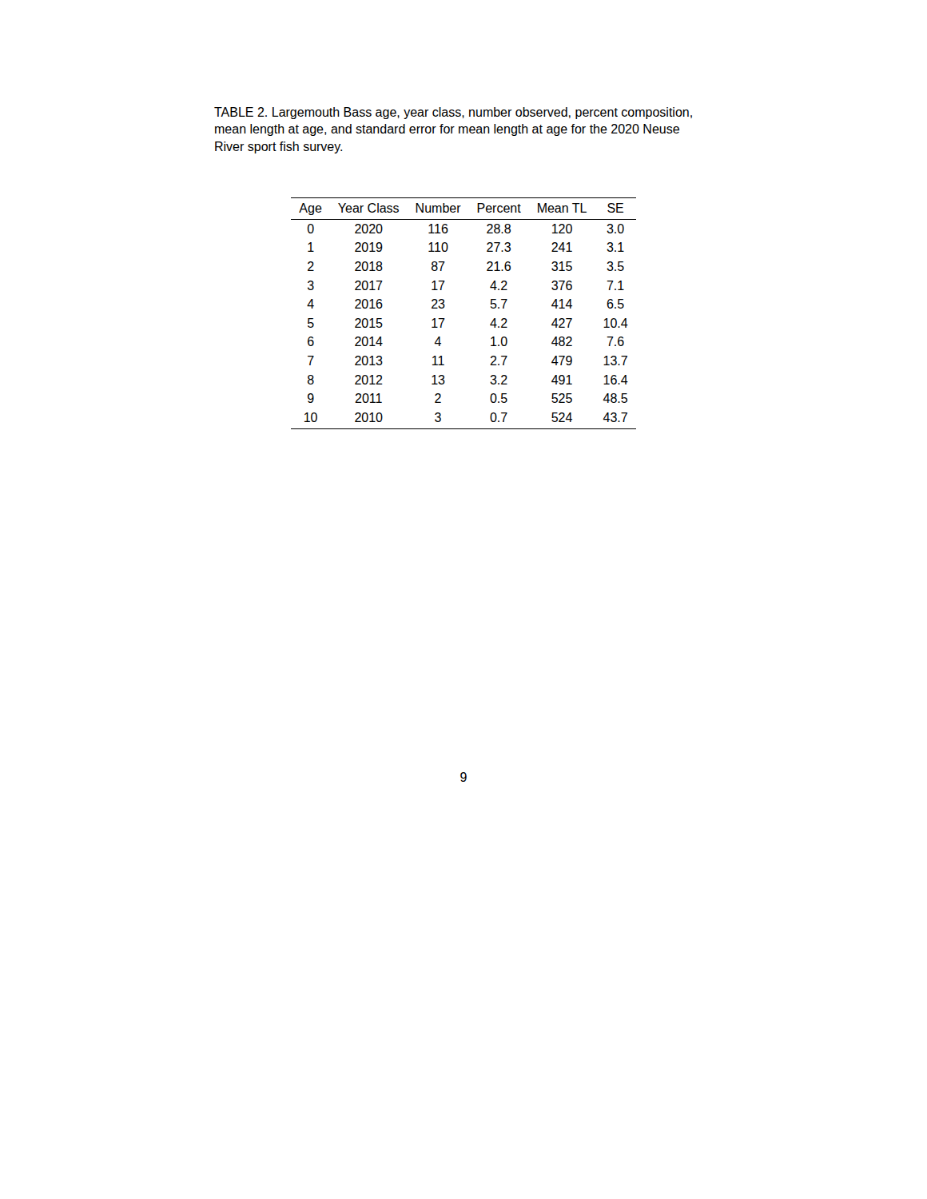TABLE 2. Largemouth Bass age, year class, number observed, percent composition, mean length at age, and standard error for mean length at age for the 2020 Neuse River sport fish survey.
| Age | Year Class | Number | Percent | Mean TL | SE |
| --- | --- | --- | --- | --- | --- |
| 0 | 2020 | 116 | 28.8 | 120 | 3.0 |
| 1 | 2019 | 110 | 27.3 | 241 | 3.1 |
| 2 | 2018 | 87 | 21.6 | 315 | 3.5 |
| 3 | 2017 | 17 | 4.2 | 376 | 7.1 |
| 4 | 2016 | 23 | 5.7 | 414 | 6.5 |
| 5 | 2015 | 17 | 4.2 | 427 | 10.4 |
| 6 | 2014 | 4 | 1.0 | 482 | 7.6 |
| 7 | 2013 | 11 | 2.7 | 479 | 13.7 |
| 8 | 2012 | 13 | 3.2 | 491 | 16.4 |
| 9 | 2011 | 2 | 0.5 | 525 | 48.5 |
| 10 | 2010 | 3 | 0.7 | 524 | 43.7 |
9